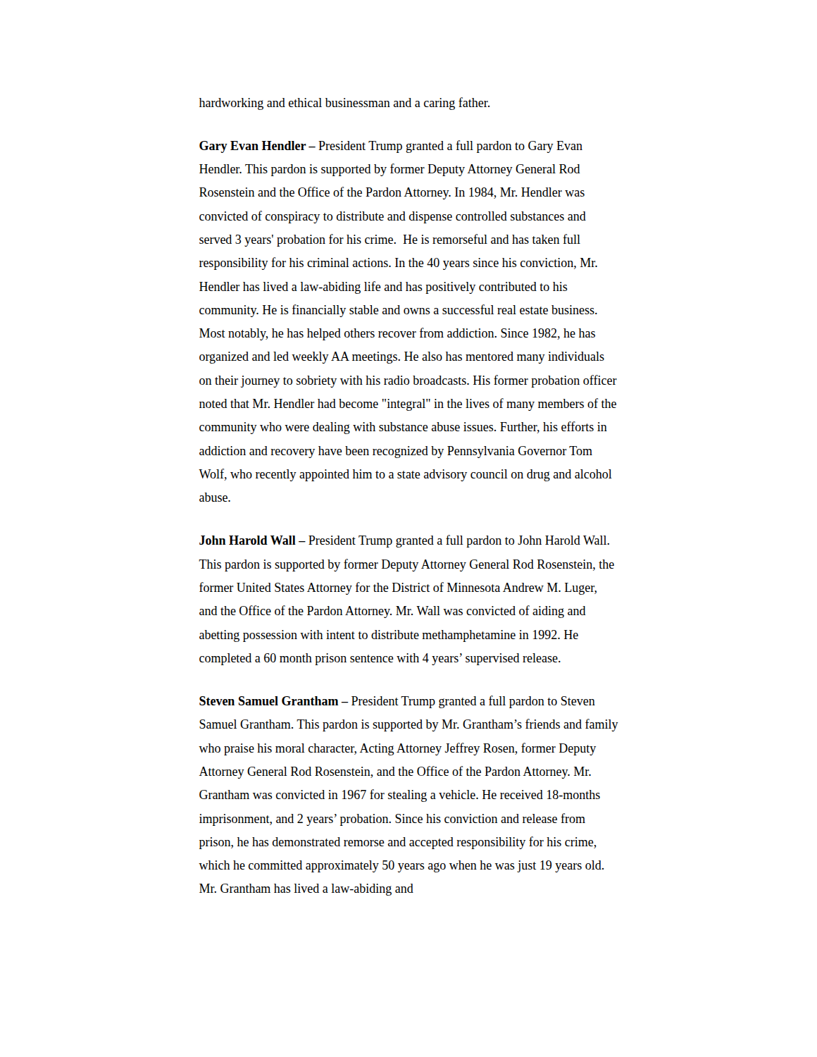hardworking and ethical businessman and a caring father.
Gary Evan Hendler – President Trump granted a full pardon to Gary Evan Hendler. This pardon is supported by former Deputy Attorney General Rod Rosenstein and the Office of the Pardon Attorney. In 1984, Mr. Hendler was convicted of conspiracy to distribute and dispense controlled substances and served 3 years' probation for his crime. He is remorseful and has taken full responsibility for his criminal actions. In the 40 years since his conviction, Mr. Hendler has lived a law-abiding life and has positively contributed to his community. He is financially stable and owns a successful real estate business. Most notably, he has helped others recover from addiction. Since 1982, he has organized and led weekly AA meetings. He also has mentored many individuals on their journey to sobriety with his radio broadcasts. His former probation officer noted that Mr. Hendler had become "integral" in the lives of many members of the community who were dealing with substance abuse issues. Further, his efforts in addiction and recovery have been recognized by Pennsylvania Governor Tom Wolf, who recently appointed him to a state advisory council on drug and alcohol abuse.
John Harold Wall – President Trump granted a full pardon to John Harold Wall. This pardon is supported by former Deputy Attorney General Rod Rosenstein, the former United States Attorney for the District of Minnesota Andrew M. Luger, and the Office of the Pardon Attorney. Mr. Wall was convicted of aiding and abetting possession with intent to distribute methamphetamine in 1992. He completed a 60 month prison sentence with 4 years’ supervised release.
Steven Samuel Grantham – President Trump granted a full pardon to Steven Samuel Grantham. This pardon is supported by Mr. Grantham’s friends and family who praise his moral character, Acting Attorney Jeffrey Rosen, former Deputy Attorney General Rod Rosenstein, and the Office of the Pardon Attorney. Mr. Grantham was convicted in 1967 for stealing a vehicle. He received 18-months imprisonment, and 2 years’ probation. Since his conviction and release from prison, he has demonstrated remorse and accepted responsibility for his crime, which he committed approximately 50 years ago when he was just 19 years old. Mr. Grantham has lived a law-abiding and